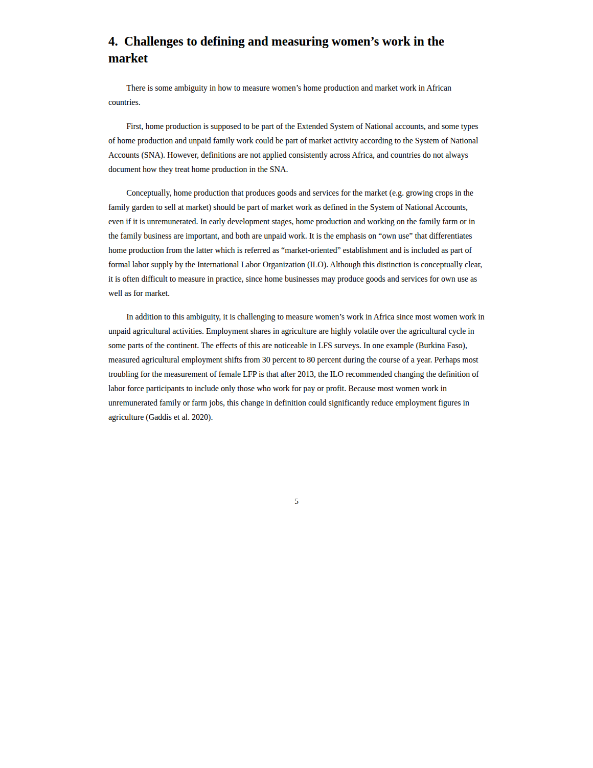4. Challenges to defining and measuring women’s work in the market
There is some ambiguity in how to measure women’s home production and market work in African countries.
First, home production is supposed to be part of the Extended System of National accounts, and some types of home production and unpaid family work could be part of market activity according to the System of National Accounts (SNA). However, definitions are not applied consistently across Africa, and countries do not always document how they treat home production in the SNA.
Conceptually, home production that produces goods and services for the market (e.g. growing crops in the family garden to sell at market) should be part of market work as defined in the System of National Accounts, even if it is unremunerated. In early development stages, home production and working on the family farm or in the family business are important, and both are unpaid work. It is the emphasis on “own use” that differentiates home production from the latter which is referred as “market-oriented” establishment and is included as part of formal labor supply by the International Labor Organization (ILO). Although this distinction is conceptually clear, it is often difficult to measure in practice, since home businesses may produce goods and services for own use as well as for market.
In addition to this ambiguity, it is challenging to measure women’s work in Africa since most women work in unpaid agricultural activities. Employment shares in agriculture are highly volatile over the agricultural cycle in some parts of the continent. The effects of this are noticeable in LFS surveys. In one example (Burkina Faso), measured agricultural employment shifts from 30 percent to 80 percent during the course of a year. Perhaps most troubling for the measurement of female LFP is that after 2013, the ILO recommended changing the definition of labor force participants to include only those who work for pay or profit. Because most women work in unremunerated family or farm jobs, this change in definition could significantly reduce employment figures in agriculture (Gaddis et al. 2020).
5